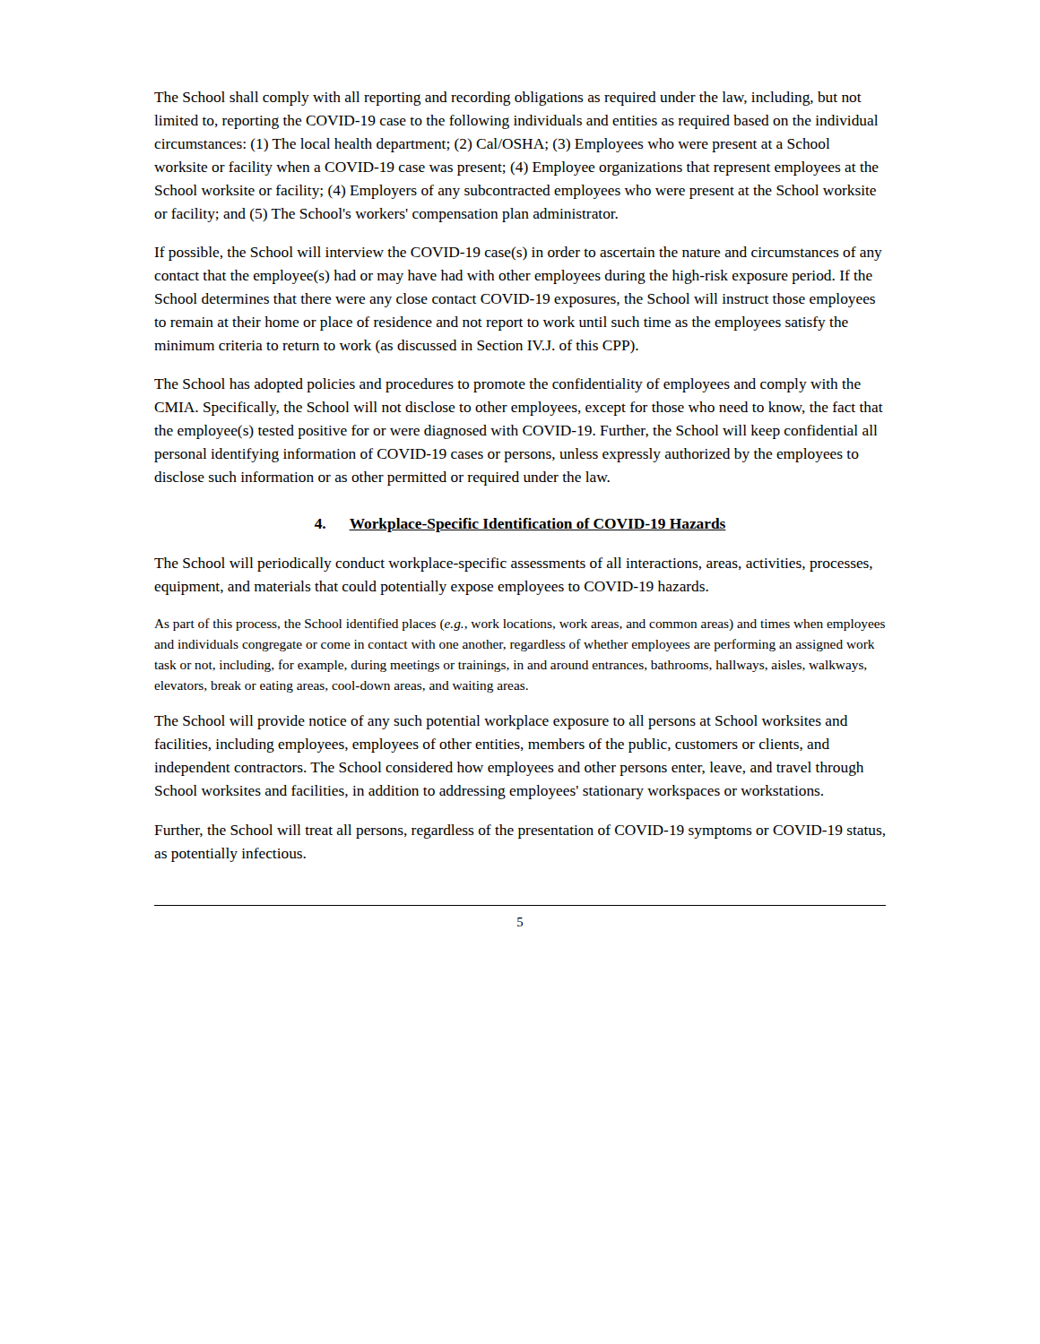The School shall comply with all reporting and recording obligations as required under the law, including, but not limited to, reporting the COVID-19 case to the following individuals and entities as required based on the individual circumstances: (1) The local health department; (2) Cal/OSHA; (3) Employees who were present at a School worksite or facility when a COVID-19 case was present; (4) Employee organizations that represent employees at the School worksite or facility; (4) Employers of any subcontracted employees who were present at the School worksite or facility; and (5) The School's workers' compensation plan administrator.
If possible, the School will interview the COVID-19 case(s) in order to ascertain the nature and circumstances of any contact that the employee(s) had or may have had with other employees during the high-risk exposure period. If the School determines that there were any close contact COVID-19 exposures, the School will instruct those employees to remain at their home or place of residence and not report to work until such time as the employees satisfy the minimum criteria to return to work (as discussed in Section IV.J. of this CPP).
The School has adopted policies and procedures to promote the confidentiality of employees and comply with the CMIA. Specifically, the School will not disclose to other employees, except for those who need to know, the fact that the employee(s) tested positive for or were diagnosed with COVID-19. Further, the School will keep confidential all personal identifying information of COVID-19 cases or persons, unless expressly authorized by the employees to disclose such information or as other permitted or required under the law.
4. Workplace-Specific Identification of COVID-19 Hazards
The School will periodically conduct workplace-specific assessments of all interactions, areas, activities, processes, equipment, and materials that could potentially expose employees to COVID-19 hazards.
As part of this process, the School identified places (e.g., work locations, work areas, and common areas) and times when employees and individuals congregate or come in contact with one another, regardless of whether employees are performing an assigned work task or not, including, for example, during meetings or trainings, in and around entrances, bathrooms, hallways, aisles, walkways, elevators, break or eating areas, cool-down areas, and waiting areas.
The School will provide notice of any such potential workplace exposure to all persons at School worksites and facilities, including employees, employees of other entities, members of the public, customers or clients, and independent contractors. The School considered how employees and other persons enter, leave, and travel through School worksites and facilities, in addition to addressing employees' stationary workspaces or workstations.
Further, the School will treat all persons, regardless of the presentation of COVID-19 symptoms or COVID-19 status, as potentially infectious.
5